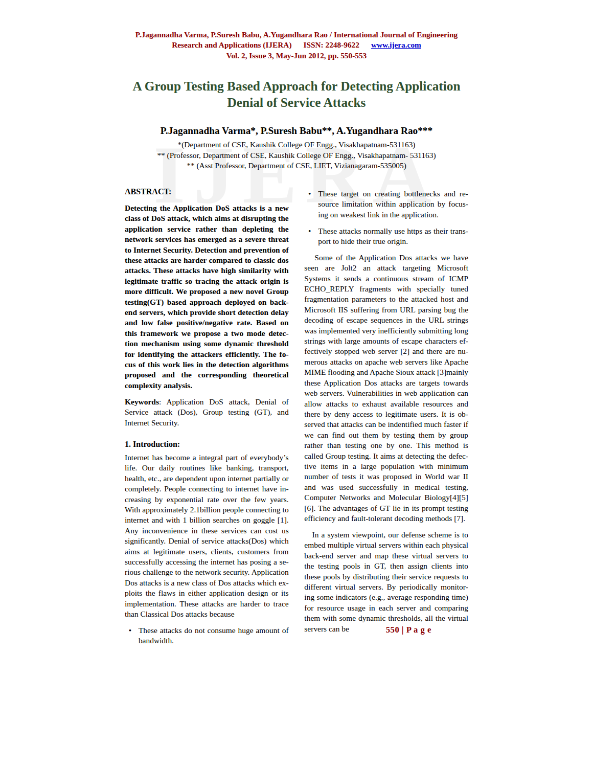IJERA
P.Jagannadha Varma, P.Suresh Babu, A.Yugandhara Rao / International Journal of Engineering
Research and Applications (IJERA) ISSN: 2248-9622 www.ijera.com
Vol. 2, Issue 3, May-Jun 2012, pp. 550-553
A Group Testing Based Approach for Detecting Application
Denial of Service Attacks
P.Jagannadha Varma*, P.Suresh Babu**, A.Yugandhara Rao***
*(Department of CSE, Kaushik College OF Engg., Visakhapatnam-531163)
** (Professor, Department of CSE, Kaushik College OF Engg., Visakhapatnam- 531163)
** (Asst Professor, Department of CSE, LIET, Vizianagaram-535005)
ABSTRACT:
Detecting the Application DoS attacks is a new class of DoS attack, which aims at disrupting the application service rather than depleting the network services has emerged as a severe threat to Internet Security. Detection and prevention of these attacks are harder compared to classic dos attacks. These attacks have high similarity with legitimate traffic so tracing the attack origin is more difficult. We proposed a new novel Group testing(GT) based approach deployed on back-end servers, which provide short detection delay and low false positive/negative rate. Based on this framework we propose a two mode detection mechanism using some dynamic threshold for identifying the attackers efficiently. The focus of this work lies in the detection algorithms proposed and the corresponding theoretical complexity analysis.
Keywords: Application DoS attack, Denial of Service attack (Dos), Group testing (GT), and Internet Security.
1. Introduction:
Internet has become a integral part of everybody’s life. Our daily routines like banking, transport, health, etc., are dependent upon internet partially or completely. People connecting to internet have increasing by exponential rate over the few years. With approximately 2.1billion people connecting to internet and with 1 billion searches on goggle [1]. Any inconvenience in these services can cost us significantly. Denial of service attacks(Dos) which aims at legitimate users, clients, customers from successfully accessing the internet has posing a serious challenge to the network security. Application Dos attacks is a new class of Dos attacks which exploits the flaws in either application design or its implementation. These attacks are harder to trace than Classical Dos attacks because
These attacks do not consume huge amount of bandwidth.
These target on creating bottlenecks and resource limitation within application by focusing on weakest link in the application.
These attacks normally use https as their transport to hide their true origin.
Some of the Application Dos attacks we have seen are Jolt2 an attack targeting Microsoft Systems it sends a continuous stream of ICMP ECHO_REPLY fragments with specially tuned fragmentation parameters to the attacked host and Microsoft IIS suffering from URL parsing bug the decoding of escape sequences in the URL strings was implemented very inefficiently submitting long strings with large amounts of escape characters effectively stopped web server [2] and there are numerous attacks on apache web servers like Apache MIME flooding and Apache Sioux attack [3]mainly these Application Dos attacks are targets towards web servers. Vulnerabilities in web application can allow attacks to exhaust available resources and there by deny access to legitimate users. It is observed that attacks can be indentified much faster if we can find out them by testing them by group rather than testing one by one. This method is called Group testing. It aims at detecting the defective items in a large population with minimum number of tests it was proposed in World war II and was used successfully in medical testing, Computer Networks and Molecular Biology[4][5][6]. The advantages of GT lie in its prompt testing efficiency and fault-tolerant decoding methods [7].
In a system viewpoint, our defense scheme is to embed multiple virtual servers within each physical back-end server and map these virtual servers to the testing pools in GT, then assign clients into these pools by distributing their service requests to different virtual servers. By periodically monitoring some indicators (e.g., average responding time) for resource usage in each server and comparing them with some dynamic thresholds, all the virtual servers can be
550 | P a g e